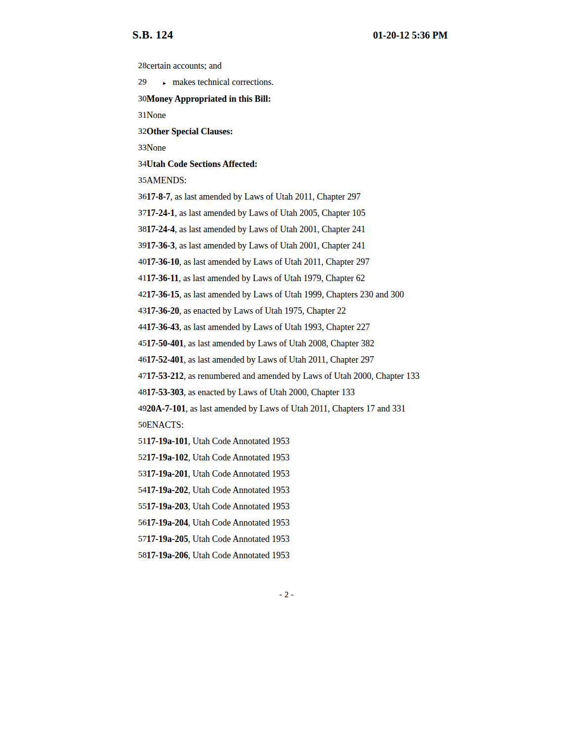S.B. 124 01-20-12 5:36 PM
| 28 | certain accounts; and |
| 29 | makes technical corrections. |
| 30 | Money Appropriated in this Bill: |
| 31 | None |
| 32 | Other Special Clauses: |
| 33 | None |
| 34 | Utah Code Sections Affected: |
| 35 | AMENDS: |
| 36 | 17-8-7 , as last amended by Laws of Utah 2011, Chapter 297 |
| 37 | 17-24-1 , as last amended by Laws of Utah 2005, Chapter 105 |
| 38 | 17-24-4 , as last amended by Laws of Utah 2001, Chapter 241 |
| 39 | 17-36-3 , as last amended by Laws of Utah 2001, Chapter 241 |
| 40 | 17-36-10 , as last amended by Laws of Utah 2011, Chapter 297 |
| 41 | 17-36-11 , as last amended by Laws of Utah 1979, Chapter 62 |
| 42 | 17-36-15 , as last amended by Laws of Utah 1999, Chapters 230 and 300 |
| 43 | 17-36-20 , as enacted by Laws of Utah 1975, Chapter 22 |
| 44 | 17-36-43 , as last amended by Laws of Utah 1993, Chapter 227 |
| 45 | 17-50-401 , as last amended by Laws of Utah 2008, Chapter 382 |
| 46 | 17-52-401 , as last amended by Laws of Utah 2011, Chapter 297 |
| 47 | 17-53-212 , as renumbered and amended by Laws of Utah 2000, Chapter 133 |
| 48 | 17-53-303 , as enacted by Laws of Utah 2000, Chapter 133 |
| 49 | 20A-7-101 , as last amended by Laws of Utah 2011, Chapters 17 and 331 |
| 50 | ENACTS: |
| 51 | 17-19a-101 , Utah Code Annotated 1953 |
| 52 | 17-19a-102 , Utah Code Annotated 1953 |
| 53 | 17-19a-201 , Utah Code Annotated 1953 |
| 54 | 17-19a-202 , Utah Code Annotated 1953 |
| 55 | 17-19a-203 , Utah Code Annotated 1953 |
| 56 | 17-19a-204 , Utah Code Annotated 1953 |
| 57 | 17-19a-205 , Utah Code Annotated 1953 |
| 58 | 17-19a-206 , Utah Code Annotated 1953 |
- 2 -